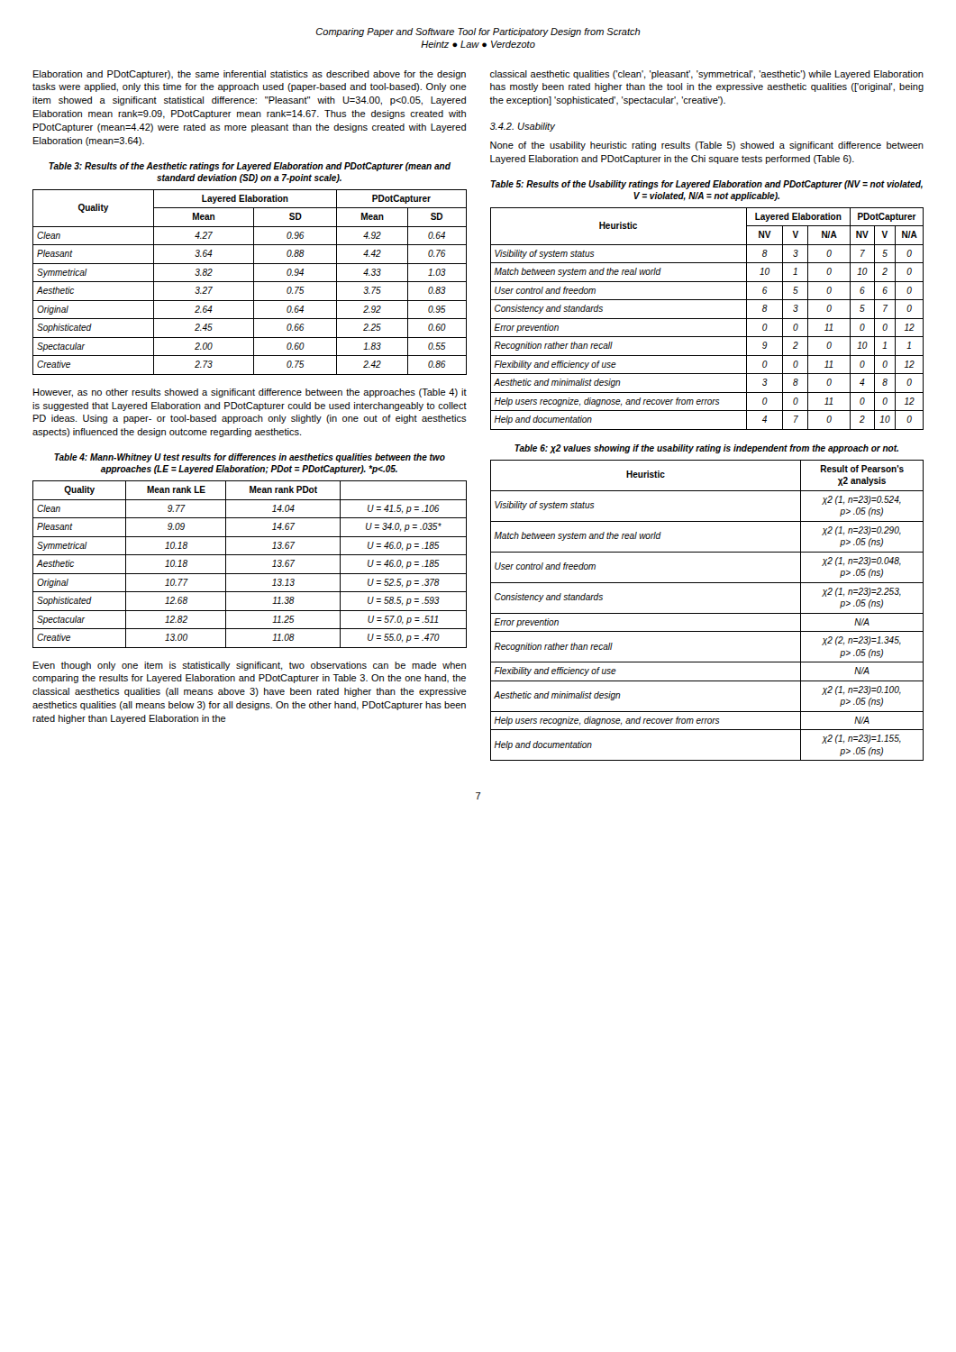Comparing Paper and Software Tool for Participatory Design from Scratch
Heintz ● Law ● Verdezoto
Elaboration and PDotCapturer), the same inferential statistics as described above for the design tasks were applied, only this time for the approach used (paper-based and tool-based). Only one item showed a significant statistical difference: "Pleasant" with U=34.00, p<0.05, Layered Elaboration mean rank=9.09, PDotCapturer mean rank=14.67. Thus the designs created with PDotCapturer (mean=4.42) were rated as more pleasant than the designs created with Layered Elaboration (mean=3.64).
Table 3: Results of the Aesthetic ratings for Layered Elaboration and PDotCapturer (mean and standard deviation (SD) on a 7-point scale).
| Quality | Layered Elaboration | PDotCapturer |
| --- | --- | --- |
| Mean | SD | Mean | SD |
| Clean | 4.27 | 0.96 | 4.92 | 0.64 |
| Pleasant | 3.64 | 0.88 | 4.42 | 0.76 |
| Symmetrical | 3.82 | 0.94 | 4.33 | 1.03 |
| Aesthetic | 3.27 | 0.75 | 3.75 | 0.83 |
| Original | 2.64 | 0.64 | 2.92 | 0.95 |
| Sophisticated | 2.45 | 0.66 | 2.25 | 0.60 |
| Spectacular | 2.00 | 0.60 | 1.83 | 0.55 |
| Creative | 2.73 | 0.75 | 2.42 | 0.86 |
However, as no other results showed a significant difference between the approaches (Table 4) it is suggested that Layered Elaboration and PDotCapturer could be used interchangeably to collect PD ideas. Using a paper- or tool-based approach only slightly (in one out of eight aesthetics aspects) influenced the design outcome regarding aesthetics.
Table 4: Mann-Whitney U test results for differences in aesthetics qualities between the two approaches (LE = Layered Elaboration; PDot = PDotCapturer). *p<.05.
| Quality | Mean rank LE | Mean rank PDot | |
| --- | --- | --- | --- |
| Clean | 9.77 | 14.04 | U = 41.5, p = .106 |
| Pleasant | 9.09 | 14.67 | U = 34.0, p = .035* |
| Symmetrical | 10.18 | 13.67 | U = 46.0, p = .185 |
| Aesthetic | 10.18 | 13.67 | U = 46.0, p = .185 |
| Original | 10.77 | 13.13 | U = 52.5, p = .378 |
| Sophisticated | 12.68 | 11.38 | U = 58.5, p = .593 |
| Spectacular | 12.82 | 11.25 | U = 57.0, p = .511 |
| Creative | 13.00 | 11.08 | U = 55.0, p = .470 |
Even though only one item is statistically significant, two observations can be made when comparing the results for Layered Elaboration and PDotCapturer in Table 3. On the one hand, the classical aesthetics qualities (all means above 3) have been rated higher than the expressive aesthetics qualities (all means below 3) for all designs. On the other hand, PDotCapturer has been rated higher than Layered Elaboration in the
classical aesthetic qualities ('clean', 'pleasant', 'symmetrical', 'aesthetic') while Layered Elaboration has mostly been rated higher than the tool in the expressive aesthetic qualities (['original', being the exception] 'sophisticated', 'spectacular', 'creative').
3.4.2. Usability
None of the usability heuristic rating results (Table 5) showed a significant difference between Layered Elaboration and PDotCapturer in the Chi square tests performed (Table 6).
Table 5: Results of the Usability ratings for Layered Elaboration and PDotCapturer (NV = not violated, V = violated, N/A = not applicable).
| Heuristic | Layered Elaboration | PDotCapturer |
| --- | --- | --- |
| NV | V | N/A | NV | V | N/A |
| Visibility of system status | 8 | 3 | 0 | 7 | 5 | 0 |
| Match between system and the real world | 10 | 1 | 0 | 10 | 2 | 0 |
| User control and freedom | 6 | 5 | 0 | 6 | 6 | 0 |
| Consistency and standards | 8 | 3 | 0 | 5 | 7 | 0 |
| Error prevention | 0 | 0 | 11 | 0 | 0 | 12 |
| Recognition rather than recall | 9 | 2 | 0 | 10 | 1 | 1 |
| Flexibility and efficiency of use | 0 | 0 | 11 | 0 | 0 | 12 |
| Aesthetic and minimalist design | 3 | 8 | 0 | 4 | 8 | 0 |
| Help users recognize, diagnose, and recover from errors | 0 | 0 | 11 | 0 | 0 | 12 |
| Help and documentation | 4 | 7 | 0 | 2 | 10 | 0 |
Table 6: χ2 values showing if the usability rating is independent from the approach or not.
| Heuristic | Result of Pearson's χ2 analysis |
| --- | --- |
| Visibility of system status | χ2 (1, n=23)=0.524, p> .05 (ns) |
| Match between system and the real world | χ2 (1, n=23)=0.290, p> .05 (ns) |
| User control and freedom | χ2 (1, n=23)=0.048, p> .05 (ns) |
| Consistency and standards | χ2 (1, n=23)=2.253, p> .05 (ns) |
| Error prevention | N/A |
| Recognition rather than recall | χ2 (2, n=23)=1.345, p> .05 (ns) |
| Flexibility and efficiency of use | N/A |
| Aesthetic and minimalist design | χ2 (1, n=23)=0.100, p> .05 (ns) |
| Help users recognize, diagnose, and recover from errors | N/A |
| Help and documentation | χ2 (1, n=23)=1.155, p> .05 (ns) |
7